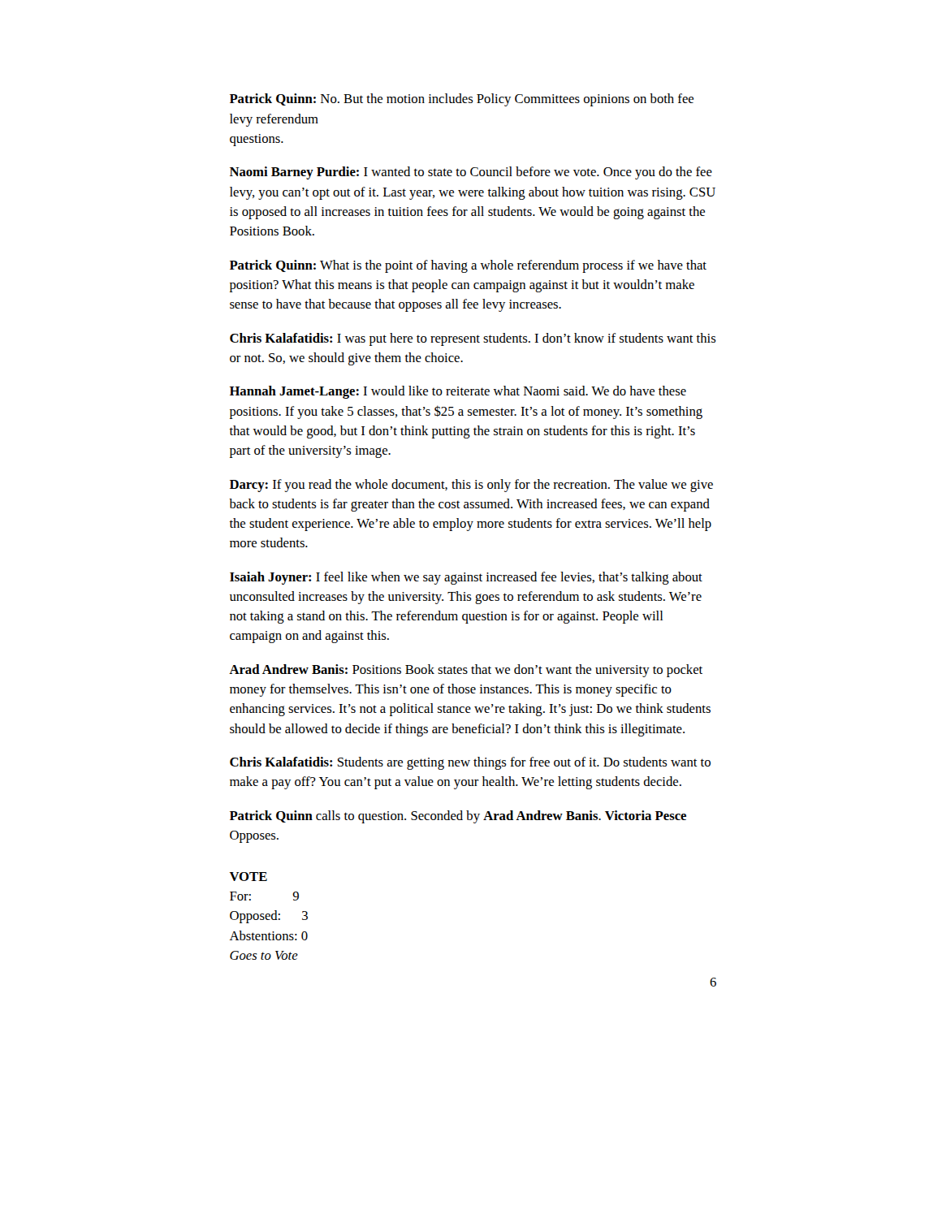Patrick Quinn: No. But the motion includes Policy Committees opinions on both fee levy referendum
questions.
Naomi Barney Purdie: I wanted to state to Council before we vote. Once you do the fee levy, you can’t opt out of it. Last year, we were talking about how tuition was rising. CSU is opposed to all increases in tuition fees for all students. We would be going against the Positions Book.
Patrick Quinn: What is the point of having a whole referendum process if we have that position? What this means is that people can campaign against it but it wouldn’t make sense to have that because that opposes all fee levy increases.
Chris Kalafatidis: I was put here to represent students. I don’t know if students want this or not. So, we should give them the choice.
Hannah Jamet-Lange: I would like to reiterate what Naomi said. We do have these positions. If you take 5 classes, that’s $25 a semester. It’s a lot of money. It’s something that would be good, but I don’t think putting the strain on students for this is right. It’s part of the university’s image.
Darcy: If you read the whole document, this is only for the recreation. The value we give back to students is far greater than the cost assumed. With increased fees, we can expand the student experience. We’re able to employ more students for extra services. We’ll help more students.
Isaiah Joyner: I feel like when we say against increased fee levies, that’s talking about unconsulted increases by the university. This goes to referendum to ask students. We’re not taking a stand on this. The referendum question is for or against. People will campaign on and against this.
Arad Andrew Banis: Positions Book states that we don’t want the university to pocket money for themselves. This isn’t one of those instances. This is money specific to enhancing services. It’s not a political stance we’re taking. It’s just: Do we think students should be allowed to decide if things are beneficial? I don’t think this is illegitimate.
Chris Kalafatidis: Students are getting new things for free out of it. Do students want to make a pay off? You can’t put a value on your health. We’re letting students decide.
Patrick Quinn calls to question. Seconded by Arad Andrew Banis. Victoria Pesce Opposes.
VOTE
For: 9
Opposed: 3
Abstentions: 0
Goes to Vote
6